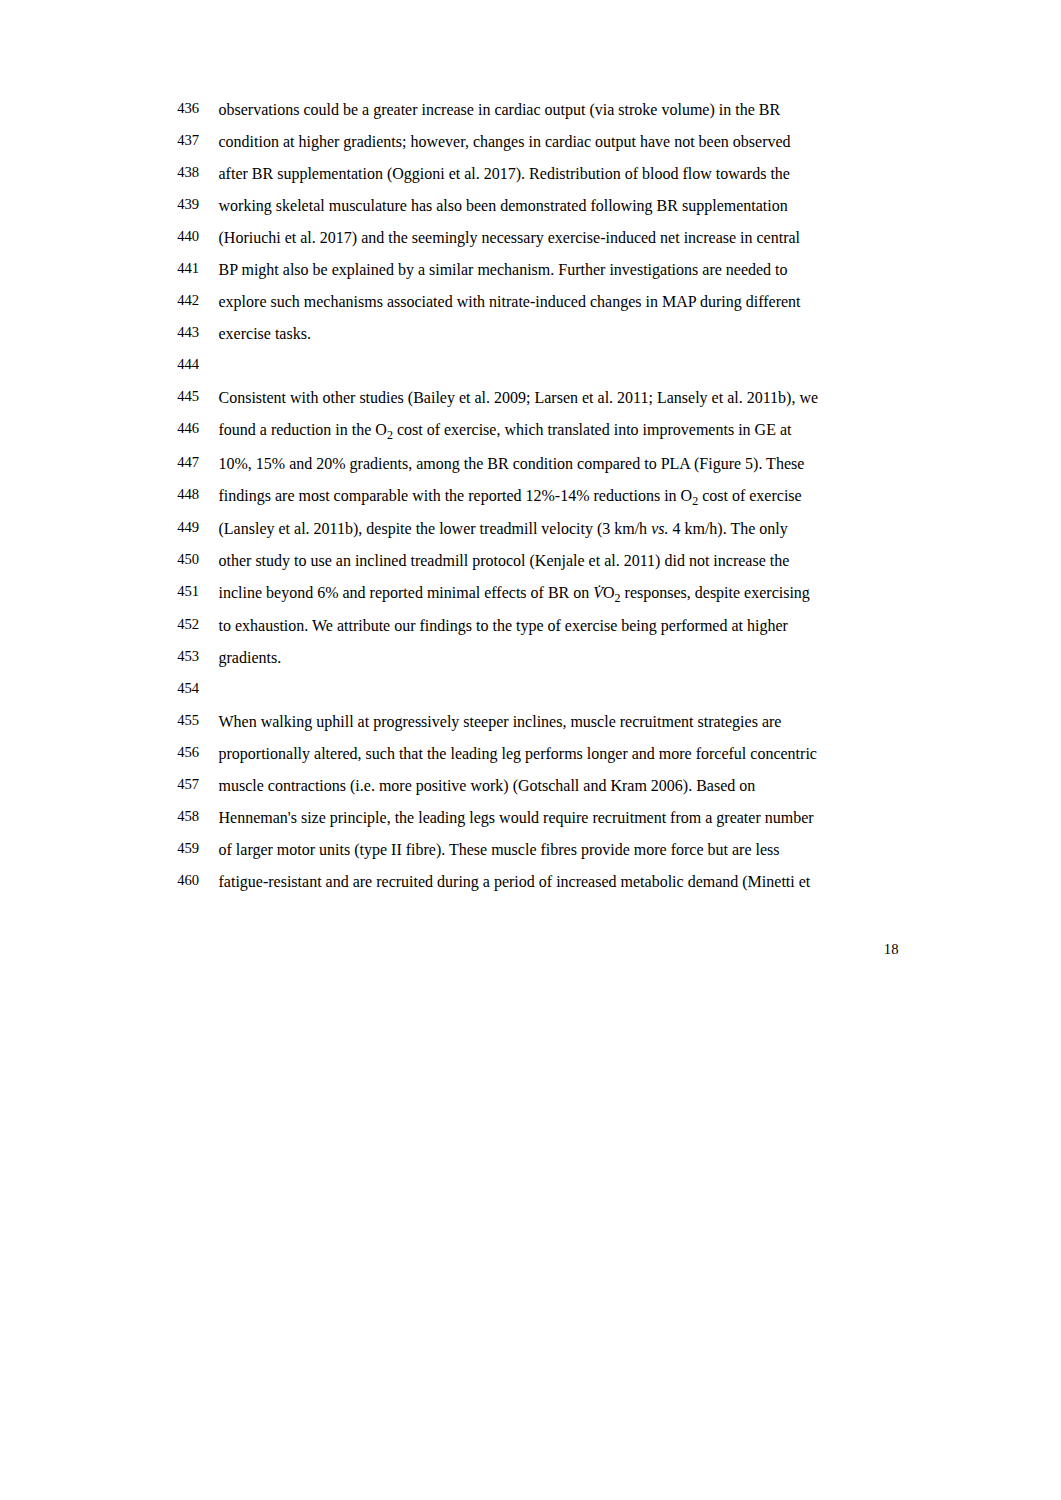observations could be a greater increase in cardiac output (via stroke volume) in the BR
condition at higher gradients; however, changes in cardiac output have not been observed
after BR supplementation (Oggioni et al. 2017). Redistribution of blood flow towards the
working skeletal musculature has also been demonstrated following BR supplementation
(Horiuchi et al. 2017) and the seemingly necessary exercise-induced net increase in central
BP might also be explained by a similar mechanism. Further investigations are needed to
explore such mechanisms associated with nitrate-induced changes in MAP during different
exercise tasks.
Consistent with other studies (Bailey et al. 2009; Larsen et al. 2011; Lansely et al. 2011b), we
found a reduction in the O2 cost of exercise, which translated into improvements in GE at
10%, 15% and 20% gradients, among the BR condition compared to PLA (Figure 5). These
findings are most comparable with the reported 12%-14% reductions in O2 cost of exercise
(Lansley et al. 2011b), despite the lower treadmill velocity (3 km/h vs. 4 km/h). The only
other study to use an inclined treadmill protocol (Kenjale et al. 2011) did not increase the
incline beyond 6% and reported minimal effects of BR on V̇O2 responses, despite exercising
to exhaustion. We attribute our findings to the type of exercise being performed at higher
gradients.
When walking uphill at progressively steeper inclines, muscle recruitment strategies are
proportionally altered, such that the leading leg performs longer and more forceful concentric
muscle contractions (i.e. more positive work) (Gotschall and Kram 2006). Based on
Henneman's size principle, the leading legs would require recruitment from a greater number
of larger motor units (type II fibre). These muscle fibres provide more force but are less
fatigue-resistant and are recruited during a period of increased metabolic demand (Minetti et
18